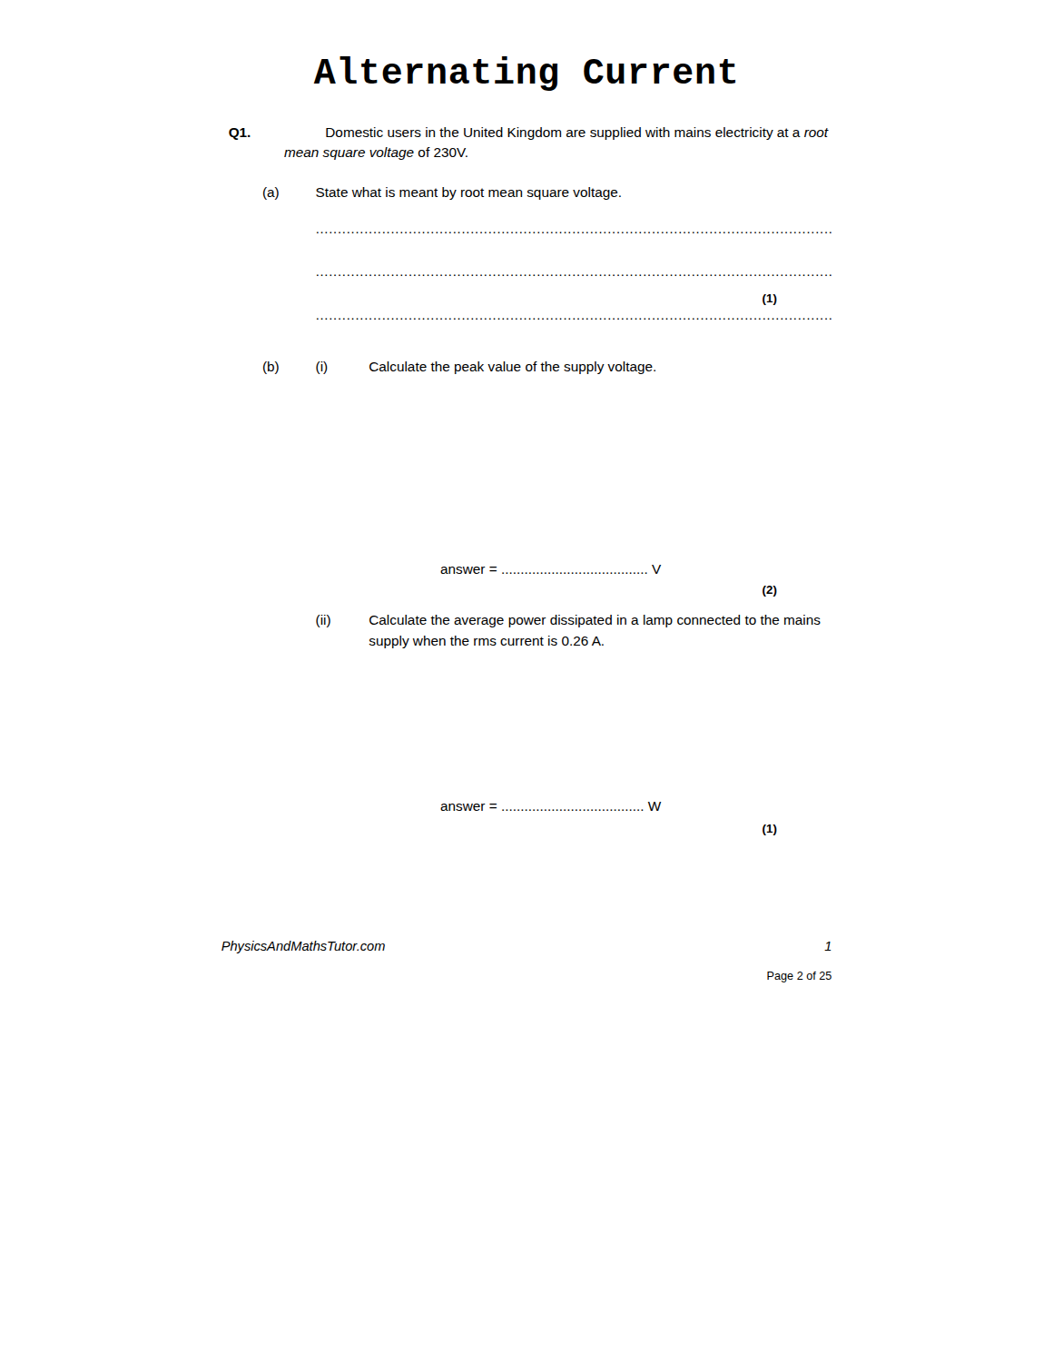Alternating Current
Q1.
Domestic users in the United Kingdom are supplied with mains electricity at a root mean square voltage of 230V.
(a)
State what is meant by root mean square voltage.
.....................................................................................................................
.....................................................................................................................
.....................................................................................................................
(1)
(b)
(i)
Calculate the peak value of the supply voltage.
answer = ...................................... V
(2)
(ii)
Calculate the average power dissipated in a lamp connected to the mains supply when the rms current is 0.26 A.
answer = ..................................... W
(1)
PhysicsAndMathsTutor.com 1
Page 2 of 25